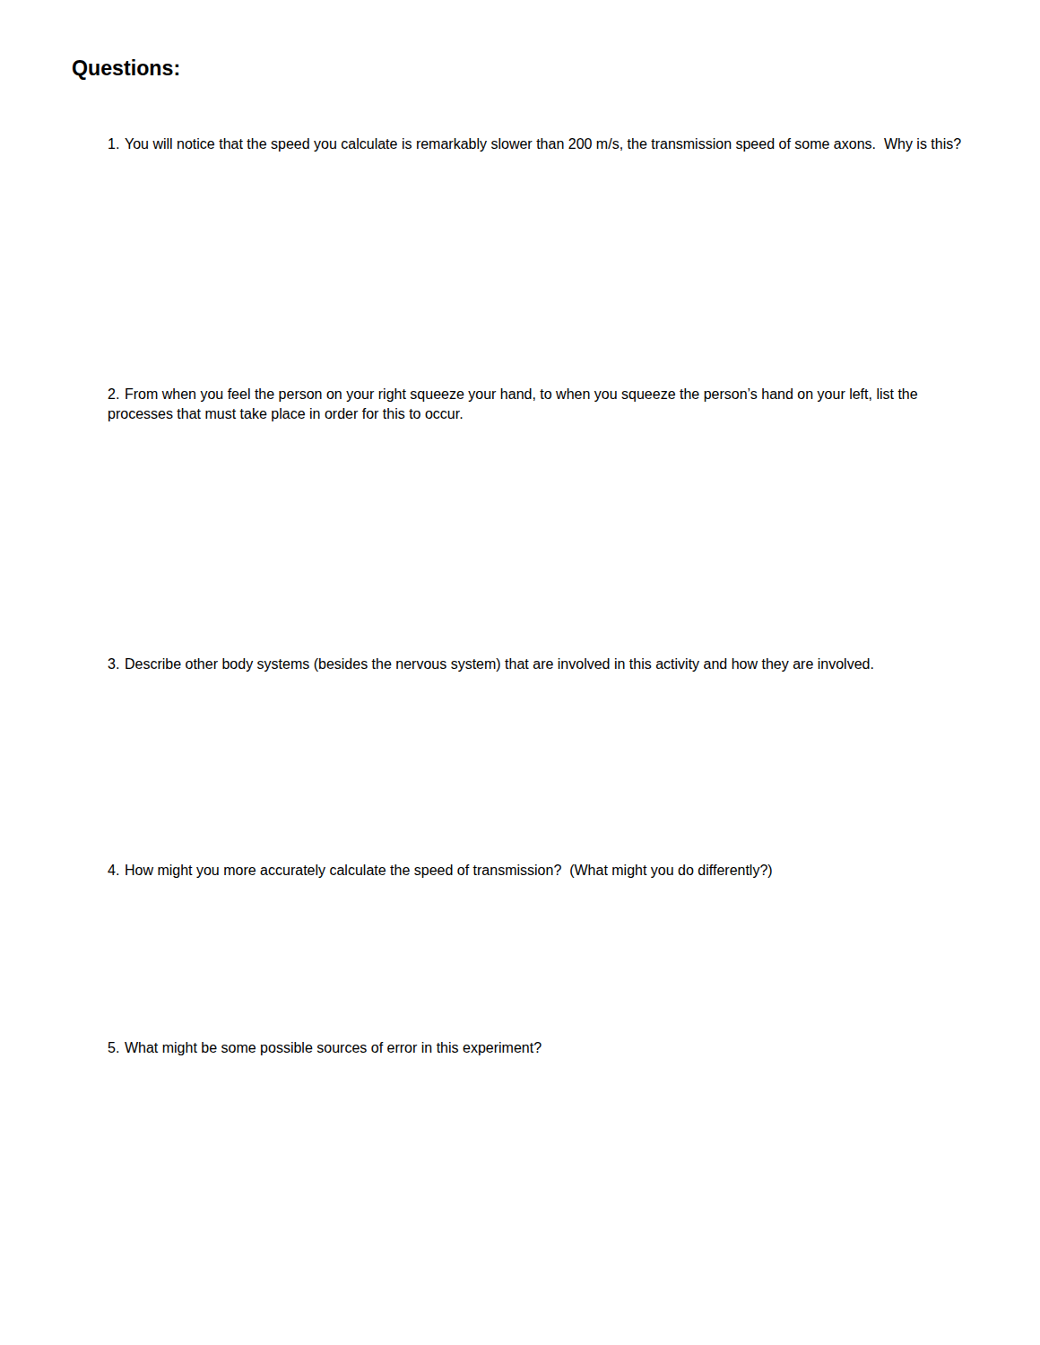Questions:
1. You will notice that the speed you calculate is remarkably slower than 200 m/s, the transmission speed of some axons. Why is this?
2. From when you feel the person on your right squeeze your hand, to when you squeeze the person’s hand on your left, list the processes that must take place in order for this to occur.
3. Describe other body systems (besides the nervous system) that are involved in this activity and how they are involved.
4. How might you more accurately calculate the speed of transmission? (What might you do differently?)
5. What might be some possible sources of error in this experiment?